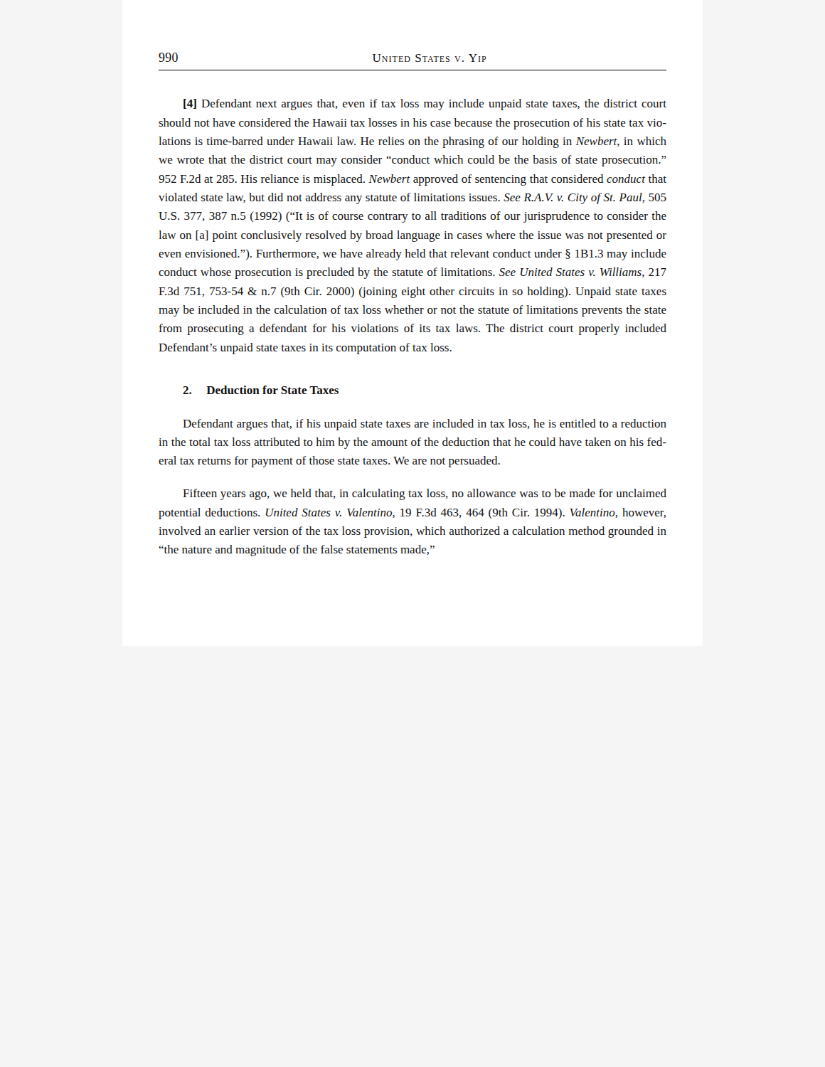990 United States v. Yip
[4] Defendant next argues that, even if tax loss may include unpaid state taxes, the district court should not have considered the Hawaii tax losses in his case because the prosecution of his state tax violations is time-barred under Hawaii law. He relies on the phrasing of our holding in Newbert, in which we wrote that the district court may consider “conduct which could be the basis of state prosecution.” 952 F.2d at 285. His reliance is misplaced. Newbert approved of sentencing that considered conduct that violated state law, but did not address any statute of limitations issues. See R.A.V. v. City of St. Paul, 505 U.S. 377, 387 n.5 (1992) (“It is of course contrary to all traditions of our jurisprudence to consider the law on [a] point conclusively resolved by broad language in cases where the issue was not presented or even envisioned.”). Furthermore, we have already held that relevant conduct under § 1B1.3 may include conduct whose prosecution is precluded by the statute of limitations. See United States v. Williams, 217 F.3d 751, 753-54 & n.7 (9th Cir. 2000) (joining eight other circuits in so holding). Unpaid state taxes may be included in the calculation of tax loss whether or not the statute of limitations prevents the state from prosecuting a defendant for his violations of its tax laws. The district court properly included Defendant’s unpaid state taxes in its computation of tax loss.
2. Deduction for State Taxes
Defendant argues that, if his unpaid state taxes are included in tax loss, he is entitled to a reduction in the total tax loss attributed to him by the amount of the deduction that he could have taken on his federal tax returns for payment of those state taxes. We are not persuaded.
Fifteen years ago, we held that, in calculating tax loss, no allowance was to be made for unclaimed potential deductions. United States v. Valentino, 19 F.3d 463, 464 (9th Cir. 1994). Valentino, however, involved an earlier version of the tax loss provision, which authorized a calculation method grounded in “the nature and magnitude of the false statements made,”